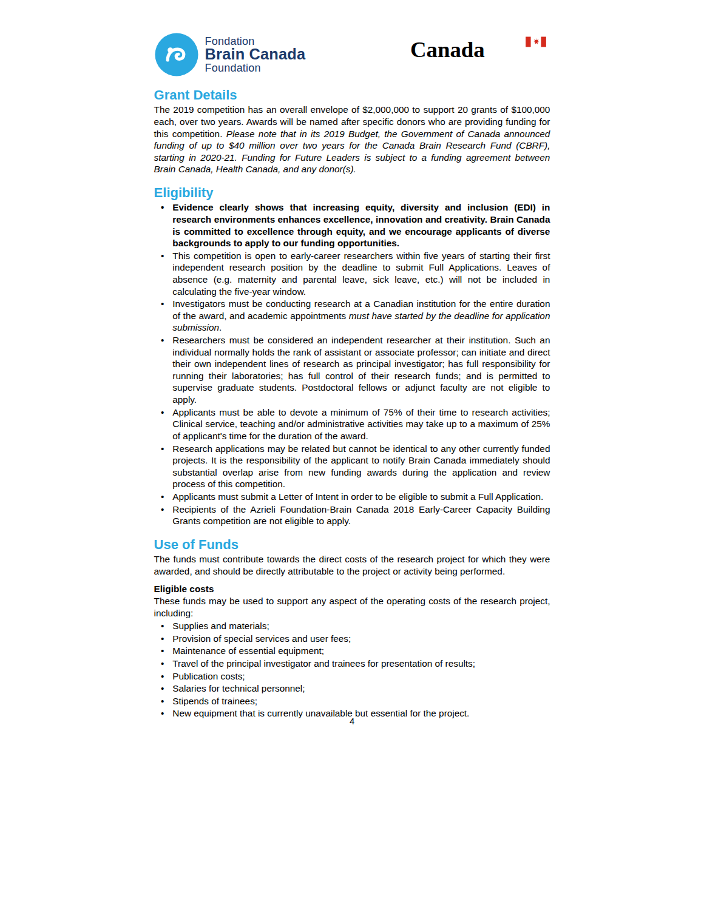Fondation
Brain Canada
Foundation
Canada
Grant Details
The 2019 competition has an overall envelope of $2,000,000 to support 20 grants of $100,000 each, over two years. Awards will be named after specific donors who are providing funding for this competition. Please note that in its 2019 Budget, the Government of Canada announced funding of up to $40 million over two years for the Canada Brain Research Fund (CBRF), starting in 2020-21. Funding for Future Leaders is subject to a funding agreement between Brain Canada, Health Canada, and any donor(s).
Eligibility
Evidence clearly shows that increasing equity, diversity and inclusion (EDI) in research environments enhances excellence, innovation and creativity. Brain Canada is committed to excellence through equity, and we encourage applicants of diverse backgrounds to apply to our funding opportunities.
This competition is open to early-career researchers within five years of starting their first independent research position by the deadline to submit Full Applications. Leaves of absence (e.g. maternity and parental leave, sick leave, etc.) will not be included in calculating the five-year window.
Investigators must be conducting research at a Canadian institution for the entire duration of the award, and academic appointments must have started by the deadline for application submission.
Researchers must be considered an independent researcher at their institution. Such an individual normally holds the rank of assistant or associate professor; can initiate and direct their own independent lines of research as principal investigator; has full responsibility for running their laboratories; has full control of their research funds; and is permitted to supervise graduate students. Postdoctoral fellows or adjunct faculty are not eligible to apply.
Applicants must be able to devote a minimum of 75% of their time to research activities; Clinical service, teaching and/or administrative activities may take up to a maximum of 25% of applicant's time for the duration of the award.
Research applications may be related but cannot be identical to any other currently funded projects. It is the responsibility of the applicant to notify Brain Canada immediately should substantial overlap arise from new funding awards during the application and review process of this competition.
Applicants must submit a Letter of Intent in order to be eligible to submit a Full Application.
Recipients of the Azrieli Foundation-Brain Canada 2018 Early-Career Capacity Building Grants competition are not eligible to apply.
Use of Funds
The funds must contribute towards the direct costs of the research project for which they were awarded, and should be directly attributable to the project or activity being performed.
Eligible costs
These funds may be used to support any aspect of the operating costs of the research project, including:
Supplies and materials;
Provision of special services and user fees;
Maintenance of essential equipment;
Travel of the principal investigator and trainees for presentation of results;
Publication costs;
Salaries for technical personnel;
Stipends of trainees;
New equipment that is currently unavailable but essential for the project.
4